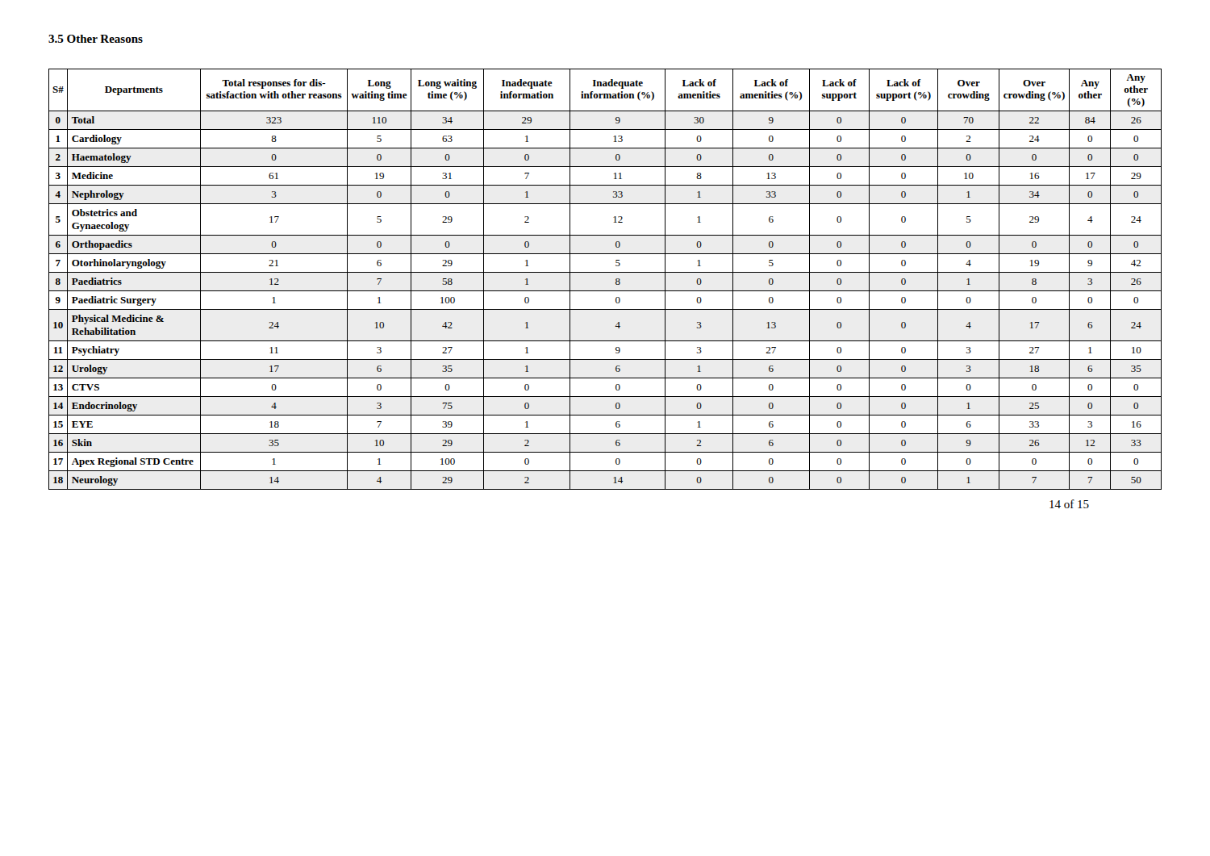3.5 Other Reasons
| S# | Departments | Total responses for dis-satisfaction with other reasons | Long waiting time | Long waiting time (%) | Inadequate information | Inadequate information (%) | Lack of amenities | Lack of amenities (%) | Lack of support | Lack of support (%) | Over crowding | Over crowding (%) | Any other | Any other (%) |
| --- | --- | --- | --- | --- | --- | --- | --- | --- | --- | --- | --- | --- | --- | --- |
| 0 | Total | 323 | 110 | 34 | 29 | 9 | 30 | 9 | 0 | 0 | 70 | 22 | 84 | 26 |
| 1 | Cardiology | 8 | 5 | 63 | 1 | 13 | 0 | 0 | 0 | 0 | 2 | 24 | 0 | 0 |
| 2 | Haematology | 0 | 0 | 0 | 0 | 0 | 0 | 0 | 0 | 0 | 0 | 0 | 0 | 0 |
| 3 | Medicine | 61 | 19 | 31 | 7 | 11 | 8 | 13 | 0 | 0 | 10 | 16 | 17 | 29 |
| 4 | Nephrology | 3 | 0 | 0 | 1 | 33 | 1 | 33 | 0 | 0 | 1 | 34 | 0 | 0 |
| 5 | Obstetrics and Gynaecology | 17 | 5 | 29 | 2 | 12 | 1 | 6 | 0 | 0 | 5 | 29 | 4 | 24 |
| 6 | Orthopaedics | 0 | 0 | 0 | 0 | 0 | 0 | 0 | 0 | 0 | 0 | 0 | 0 | 0 |
| 7 | Otorhinolaryngology | 21 | 6 | 29 | 1 | 5 | 1 | 5 | 0 | 0 | 4 | 19 | 9 | 42 |
| 8 | Paediatrics | 12 | 7 | 58 | 1 | 8 | 0 | 0 | 0 | 0 | 1 | 8 | 3 | 26 |
| 9 | Paediatric Surgery | 1 | 1 | 100 | 0 | 0 | 0 | 0 | 0 | 0 | 0 | 0 | 0 | 0 |
| 10 | Physical Medicine & Rehabilitation | 24 | 10 | 42 | 1 | 4 | 3 | 13 | 0 | 0 | 4 | 17 | 6 | 24 |
| 11 | Psychiatry | 11 | 3 | 27 | 1 | 9 | 3 | 27 | 0 | 0 | 3 | 27 | 1 | 10 |
| 12 | Urology | 17 | 6 | 35 | 1 | 6 | 1 | 6 | 0 | 0 | 3 | 18 | 6 | 35 |
| 13 | CTVS | 0 | 0 | 0 | 0 | 0 | 0 | 0 | 0 | 0 | 0 | 0 | 0 | 0 |
| 14 | Endocrinology | 4 | 3 | 75 | 0 | 0 | 0 | 0 | 0 | 0 | 1 | 25 | 0 | 0 |
| 15 | EYE | 18 | 7 | 39 | 1 | 6 | 1 | 6 | 0 | 0 | 6 | 33 | 3 | 16 |
| 16 | Skin | 35 | 10 | 29 | 2 | 6 | 2 | 6 | 0 | 0 | 9 | 26 | 12 | 33 |
| 17 | Apex Regional STD Centre | 1 | 1 | 100 | 0 | 0 | 0 | 0 | 0 | 0 | 0 | 0 | 0 | 0 |
| 18 | Neurology | 14 | 4 | 29 | 2 | 14 | 0 | 0 | 0 | 0 | 1 | 7 | 7 | 50 |
14 of 15